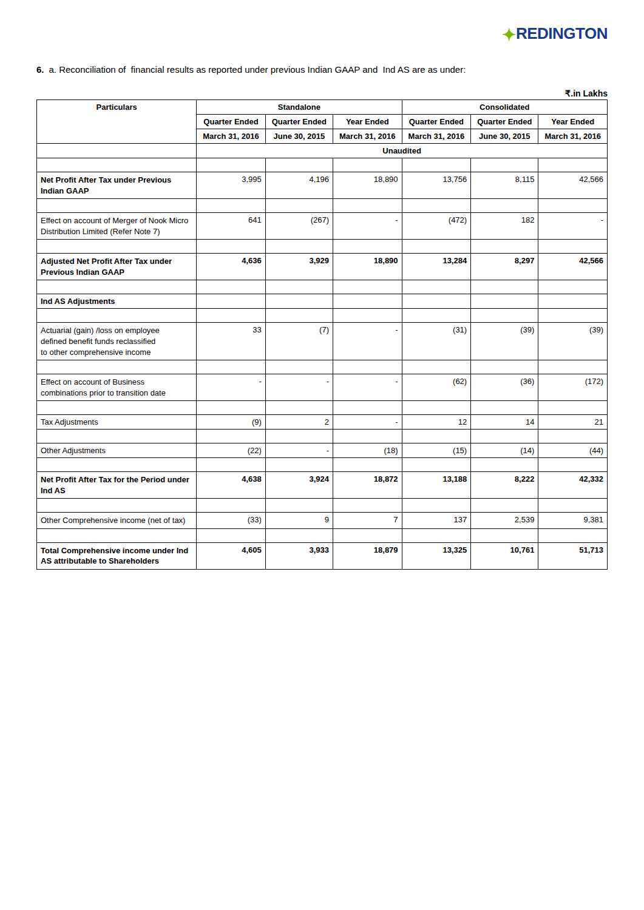✦REDINGTON
6. a. Reconciliation of financial results as reported under previous Indian GAAP and Ind AS are as under:
₹.in Lakhs
| Particulars | Standalone | Consolidated |
| --- | --- | --- |
| Quarter Ended | Quarter Ended | Year Ended | Quarter Ended | Quarter Ended | Year Ended |
| March 31, 2016 | June 30, 2015 | March 31, 2016 | March 31, 2016 | June 30, 2015 | March 31, 2016 |
| | Unaudited |
| Net Profit After Tax under Previous Indian GAAP | 3,995 | 4,196 | 18,890 | 13,756 | 8,115 | 42,566 |
| Effect on account of Merger of Nook Micro Distribution Limited (Refer Note 7) | 641 | (267) | - | (472) | 182 | - |
| Adjusted Net Profit After Tax under Previous Indian GAAP | 4,636 | 3,929 | 18,890 | 13,284 | 8,297 | 42,566 |
| Ind AS Adjustments | | | | | | |
| Actuarial (gain) /loss on employee defined benefit funds reclassified to other comprehensive income | 33 | (7) | - | (31) | (39) | (39) |
| Effect on account of Business combinations prior to transition date | - | - | - | (62) | (36) | (172) |
| Tax Adjustments | (9) | 2 | - | 12 | 14 | 21 |
| Other Adjustments | (22) | - | (18) | (15) | (14) | (44) |
| Net Profit After Tax for the Period under Ind AS | 4,638 | 3,924 | 18,872 | 13,188 | 8,222 | 42,332 |
| Other Comprehensive income (net of tax) | (33) | 9 | 7 | 137 | 2,539 | 9,381 |
| Total Comprehensive income under Ind AS attributable to Shareholders | 4,605 | 3,933 | 18,879 | 13,325 | 10,761 | 51,713 |